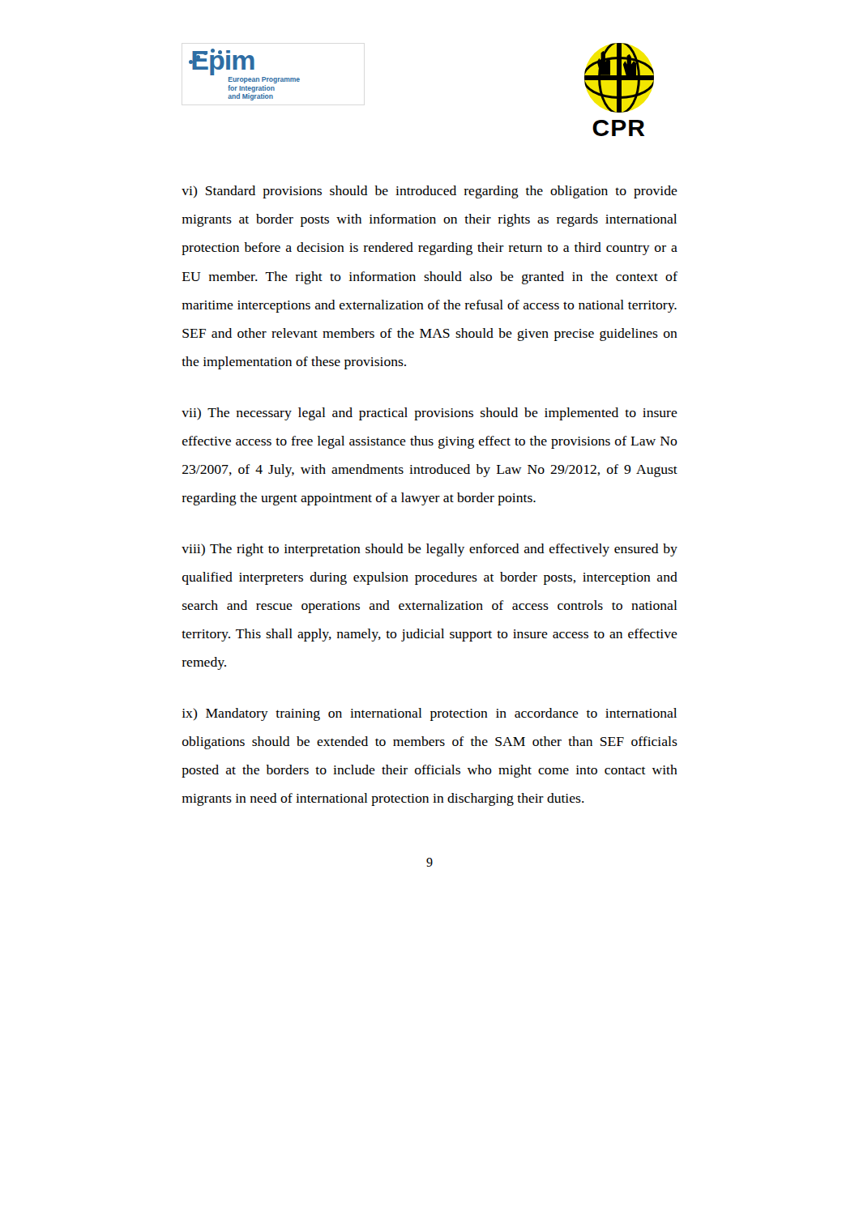Epim
European Programme
for Integration
and Migration
CPR
vi) Standard provisions should be introduced regarding the obligation to provide migrants at border posts with information on their rights as regards international protection before a decision is rendered regarding their return to a third country or a EU member. The right to information should also be granted in the context of maritime interceptions and externalization of the refusal of access to national territory. SEF and other relevant members of the MAS should be given precise guidelines on the implementation of these provisions.
vii) The necessary legal and practical provisions should be implemented to insure effective access to free legal assistance thus giving effect to the provisions of Law No 23/2007, of 4 July, with amendments introduced by Law No 29/2012, of 9 August regarding the urgent appointment of a lawyer at border points.
viii) The right to interpretation should be legally enforced and effectively ensured by qualified interpreters during expulsion procedures at border posts, interception and search and rescue operations and externalization of access controls to national territory. This shall apply, namely, to judicial support to insure access to an effective remedy.
ix) Mandatory training on international protection in accordance to international obligations should be extended to members of the SAM other than SEF officials posted at the borders to include their officials who might come into contact with migrants in need of international protection in discharging their duties.
9